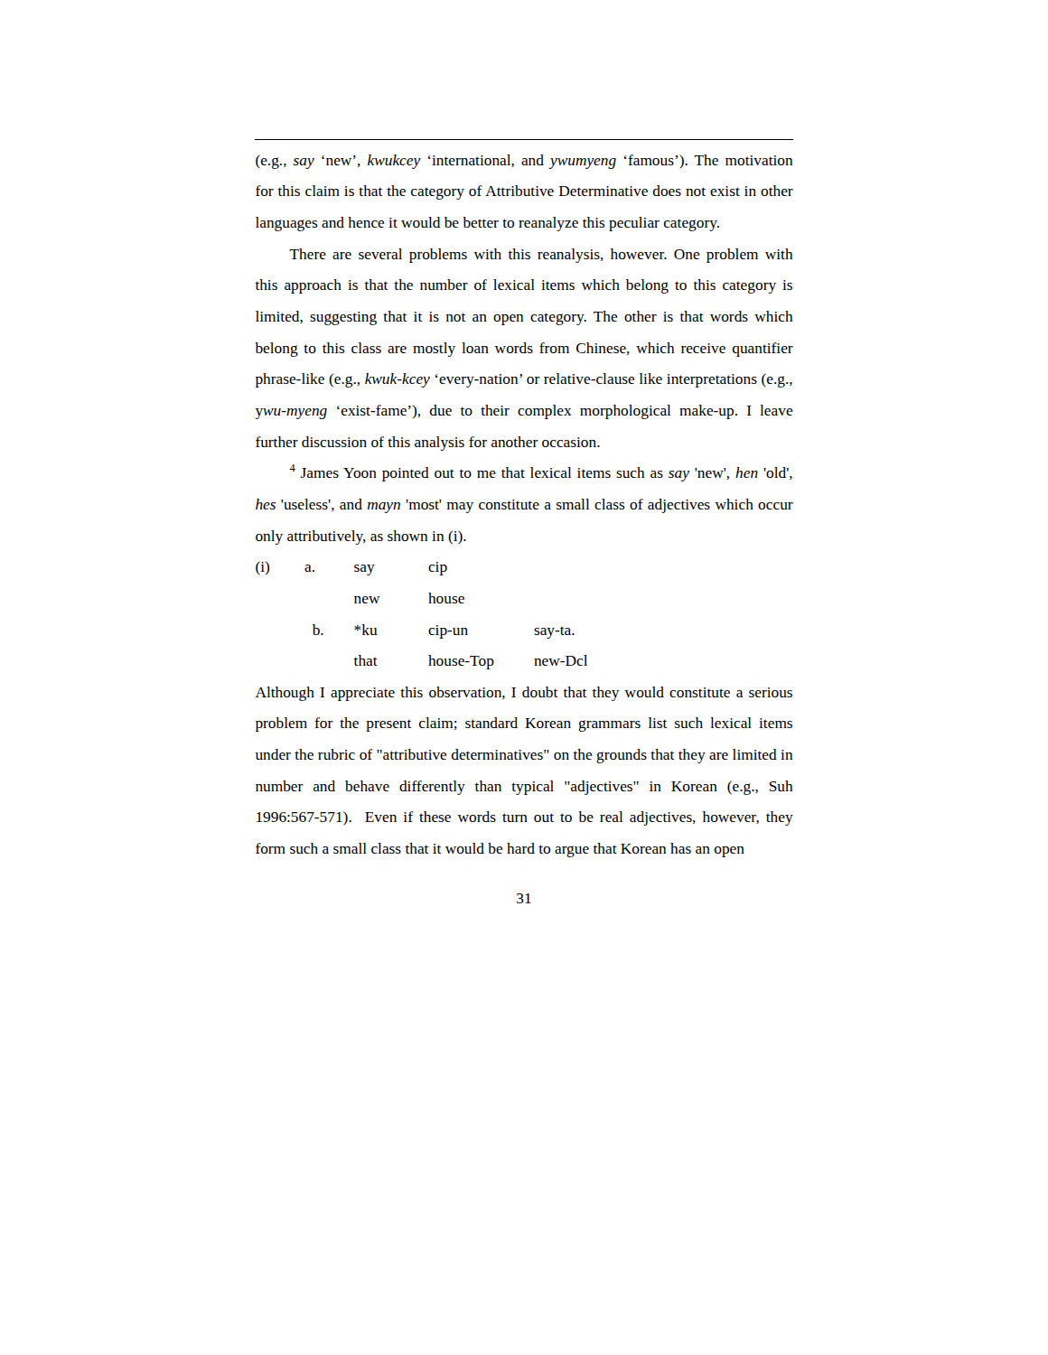(e.g., say ‘new’, kwukcey ‘international, and ywumyeng ‘famous’). The motivation for this claim is that the category of Attributive Determinative does not exist in other languages and hence it would be better to reanalyze this peculiar category.
There are several problems with this reanalysis, however. One problem with this approach is that the number of lexical items which belong to this category is limited, suggesting that it is not an open category. The other is that words which belong to this class are mostly loan words from Chinese, which receive quantifier phrase-like (e.g., kwuk-kcey ‘every-nation’ or relative-clause like interpretations (e.g., ywu-myeng ‘exist-fame’), due to their complex morphological make-up. I leave further discussion of this analysis for another occasion.
4 James Yoon pointed out to me that lexical items such as say 'new', hen 'old', hes 'useless', and mayn 'most' may constitute a small class of adjectives which occur only attributively, as shown in (i).
| (i) | a. | say | cip | |
| | | new | house | |
| | b. | *ku | cip-un | say-ta. |
| | | that | house-Top | new-Dcl |
Although I appreciate this observation, I doubt that they would constitute a serious problem for the present claim; standard Korean grammars list such lexical items under the rubric of "attributive determinatives" on the grounds that they are limited in number and behave differently than typical "adjectives" in Korean (e.g., Suh 1996:567-571). Even if these words turn out to be real adjectives, however, they form such a small class that it would be hard to argue that Korean has an open
31